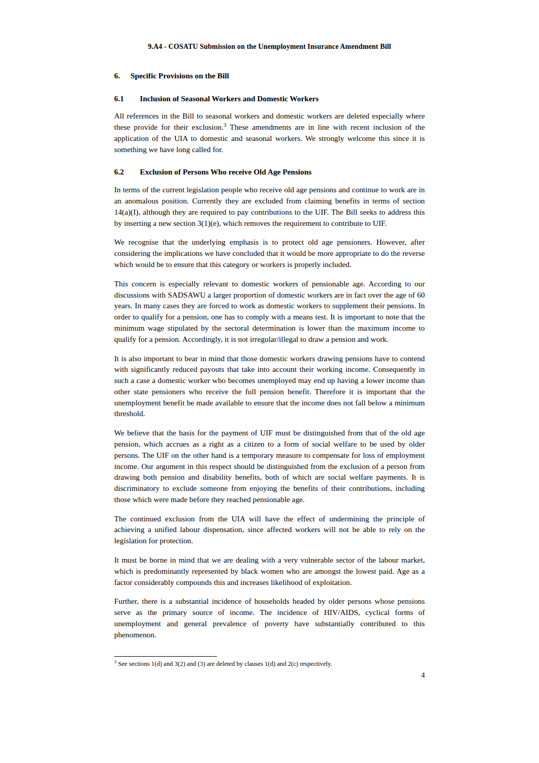9.A4 - COSATU Submission on the Unemployment Insurance Amendment Bill
6. Specific Provisions on the Bill
6.1 Inclusion of Seasonal Workers and Domestic Workers
All references in the Bill to seasonal workers and domestic workers are deleted especially where these provide for their exclusion.3 These amendments are in line with recent inclusion of the application of the UIA to domestic and seasonal workers. We strongly welcome this since it is something we have long called for.
6.2 Exclusion of Persons Who receive Old Age Pensions
In terms of the current legislation people who receive old age pensions and continue to work are in an anomalous position. Currently they are excluded from claiming benefits in terms of section 14(a)(I), although they are required to pay contributions to the UIF. The Bill seeks to address this by inserting a new section 3(1)(e), which removes the requirement to contribute to UIF.
We recognise that the underlying emphasis is to protect old age pensioners. However, after considering the implications we have concluded that it would be more appropriate to do the reverse which would be to ensure that this category or workers is properly included.
This concern is especially relevant to domestic workers of pensionable age. According to our discussions with SADSAWU a larger proportion of domestic workers are in fact over the age of 60 years. In many cases they are forced to work as domestic workers to supplement their pensions. In order to qualify for a pension, one has to comply with a means test. It is important to note that the minimum wage stipulated by the sectoral determination is lower than the maximum income to qualify for a pension. Accordingly, it is not irregular/illegal to draw a pension and work.
It is also important to bear in mind that those domestic workers drawing pensions have to contend with significantly reduced payouts that take into account their working income. Consequently in such a case a domestic worker who becomes unemployed may end up having a lower income than other state pensioners who receive the full pension benefit. Therefore it is important that the unemployment benefit be made available to ensure that the income does not fall below a minimum threshold.
We believe that the basis for the payment of UIF must be distinguished from that of the old age pension, which accrues as a right as a citizen to a form of social welfare to be used by older persons. The UIF on the other hand is a temporary measure to compensate for loss of employment income. Our argument in this respect should be distinguished from the exclusion of a person from drawing both pension and disability benefits, both of which are social welfare payments. It is discriminatory to exclude someone from enjoying the benefits of their contributions, including those which were made before they reached pensionable age.
The continued exclusion from the UIA will have the effect of undermining the principle of achieving a unified labour dispensation, since affected workers will not be able to rely on the legislation for protection.
It must be borne in mind that we are dealing with a very vulnerable sector of the labour market, which is predominantly represented by black women who are amongst the lowest paid. Age as a factor considerably compounds this and increases likelihood of exploitation.
Further, there is a substantial incidence of households headed by older persons whose pensions serve as the primary source of income. The incidence of HIV/AIDS, cyclical forms of unemployment and general prevalence of poverty have substantially contributed to this phenomenon.
3 See sections 1(d) and 3(2) and (3) are deleted by clauses 1(d) and 2(c) respectively.
4